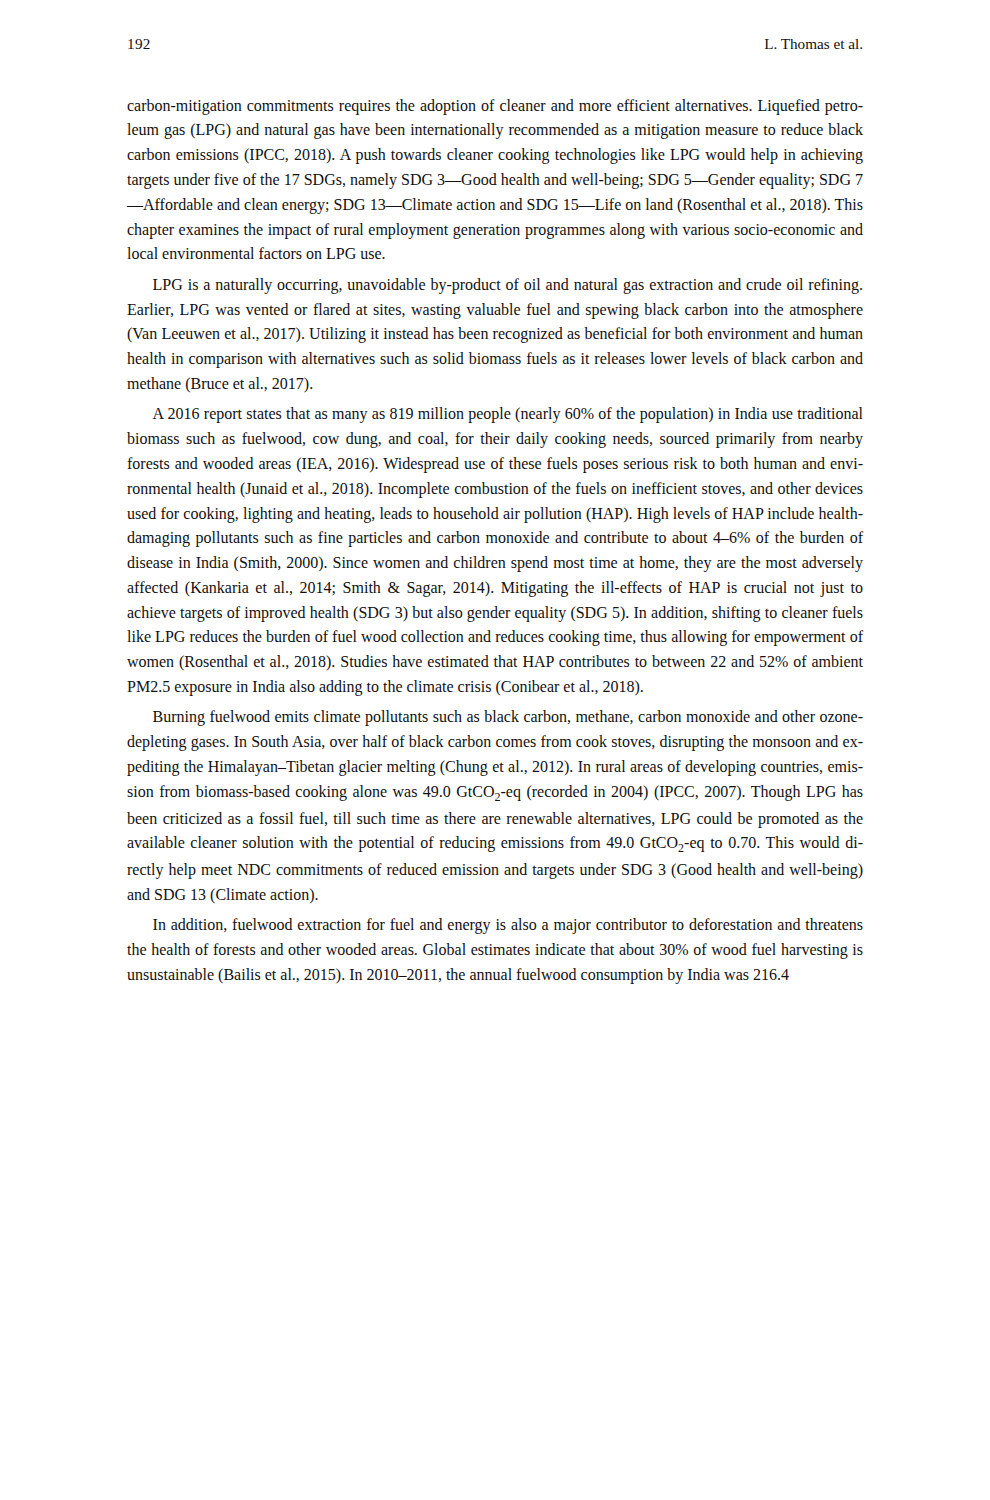192 L. Thomas et al.
carbon-mitigation commitments requires the adoption of cleaner and more efficient alternatives. Liquefied petroleum gas (LPG) and natural gas have been internationally recommended as a mitigation measure to reduce black carbon emissions (IPCC, 2018). A push towards cleaner cooking technologies like LPG would help in achieving targets under five of the 17 SDGs, namely SDG 3—Good health and well-being; SDG 5—Gender equality; SDG 7—Affordable and clean energy; SDG 13—Climate action and SDG 15—Life on land (Rosenthal et al., 2018). This chapter examines the impact of rural employment generation programmes along with various socio-economic and local environmental factors on LPG use.
LPG is a naturally occurring, unavoidable by-product of oil and natural gas extraction and crude oil refining. Earlier, LPG was vented or flared at sites, wasting valuable fuel and spewing black carbon into the atmosphere (Van Leeuwen et al., 2017). Utilizing it instead has been recognized as beneficial for both environment and human health in comparison with alternatives such as solid biomass fuels as it releases lower levels of black carbon and methane (Bruce et al., 2017).
A 2016 report states that as many as 819 million people (nearly 60% of the population) in India use traditional biomass such as fuelwood, cow dung, and coal, for their daily cooking needs, sourced primarily from nearby forests and wooded areas (IEA, 2016). Widespread use of these fuels poses serious risk to both human and environmental health (Junaid et al., 2018). Incomplete combustion of the fuels on inefficient stoves, and other devices used for cooking, lighting and heating, leads to household air pollution (HAP). High levels of HAP include health-damaging pollutants such as fine particles and carbon monoxide and contribute to about 4–6% of the burden of disease in India (Smith, 2000). Since women and children spend most time at home, they are the most adversely affected (Kankaria et al., 2014; Smith & Sagar, 2014). Mitigating the ill-effects of HAP is crucial not just to achieve targets of improved health (SDG 3) but also gender equality (SDG 5). In addition, shifting to cleaner fuels like LPG reduces the burden of fuel wood collection and reduces cooking time, thus allowing for empowerment of women (Rosenthal et al., 2018). Studies have estimated that HAP contributes to between 22 and 52% of ambient PM2.5 exposure in India also adding to the climate crisis (Conibear et al., 2018).
Burning fuelwood emits climate pollutants such as black carbon, methane, carbon monoxide and other ozone-depleting gases. In South Asia, over half of black carbon comes from cook stoves, disrupting the monsoon and expediting the Himalayan–Tibetan glacier melting (Chung et al., 2012). In rural areas of developing countries, emission from biomass-based cooking alone was 49.0 GtCO2-eq (recorded in 2004) (IPCC, 2007). Though LPG has been criticized as a fossil fuel, till such time as there are renewable alternatives, LPG could be promoted as the available cleaner solution with the potential of reducing emissions from 49.0 GtCO2-eq to 0.70. This would directly help meet NDC commitments of reduced emission and targets under SDG 3 (Good health and well-being) and SDG 13 (Climate action).
In addition, fuelwood extraction for fuel and energy is also a major contributor to deforestation and threatens the health of forests and other wooded areas. Global estimates indicate that about 30% of wood fuel harvesting is unsustainable (Bailis et al., 2015). In 2010–2011, the annual fuelwood consumption by India was 216.4